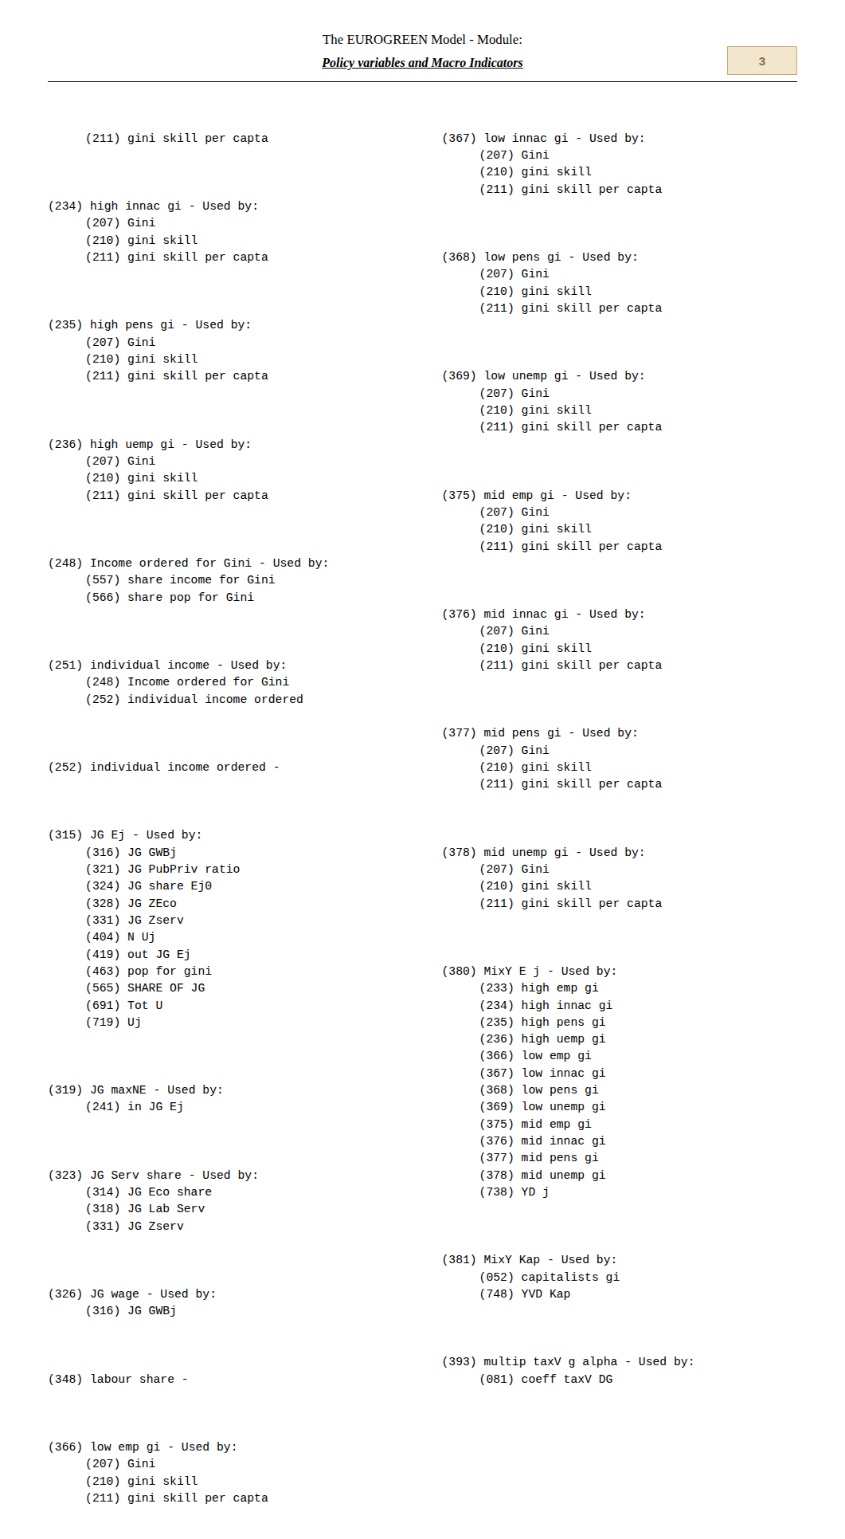3
The EUROGREEN Model - Module:
Policy variables and Macro Indicators
(211) gini skill per capta
(234) high innac gi - Used by: (207) Gini(210) gini skill(211) gini skill per capta
(235) high pens gi - Used by: (207) Gini(210) gini skill(211) gini skill per capta
(236) high uemp gi - Used by: (207) Gini(210) gini skill(211) gini skill per capta
(248) Income ordered for Gini - Used by: (557) share income for Gini(566) share pop for Gini
(251) individual income - Used by: (248) Income ordered for Gini(252) individual income ordered
(252) individual income ordered -
(315) JG Ej - Used by: (316) JG GWBj(321) JG PubPriv ratio(324) JG share Ej0(328) JG ZEco(331) JG Zserv(404) N Uj(419) out JG Ej(463) pop for gini(565) SHARE OF JG(691) Tot U(719) Uj
(319) JG maxNE - Used by: (241) in JG Ej
(323) JG Serv share - Used by: (314) JG Eco share(318) JG Lab Serv(331) JG Zserv
(326) JG wage - Used by: (316) JG GWBj
(348) labour share -
(366) low emp gi - Used by: (207) Gini(210) gini skill(211) gini skill per capta
(367) low innac gi - Used by: (207) Gini(210) gini skill(211) gini skill per capta
(368) low pens gi - Used by: (207) Gini(210) gini skill(211) gini skill per capta
(369) low unemp gi - Used by: (207) Gini(210) gini skill(211) gini skill per capta
(375) mid emp gi - Used by: (207) Gini(210) gini skill(211) gini skill per capta
(376) mid innac gi - Used by: (207) Gini(210) gini skill(211) gini skill per capta
(377) mid pens gi - Used by: (207) Gini(210) gini skill(211) gini skill per capta
(378) mid unemp gi - Used by: (207) Gini(210) gini skill(211) gini skill per capta
(380) MixY E j - Used by: (233) high emp gi(234) high innac gi(235) high pens gi(236) high uemp gi(366) low emp gi(367) low innac gi(368) low pens gi(369) low unemp gi(375) mid emp gi(376) mid innac gi(377) mid pens gi(378) mid unemp gi(738) YD j
(381) MixY Kap - Used by: (052) capitalists gi(748) YVD Kap
(393) multip taxV g alpha - Used by: (081) coeff taxV DG